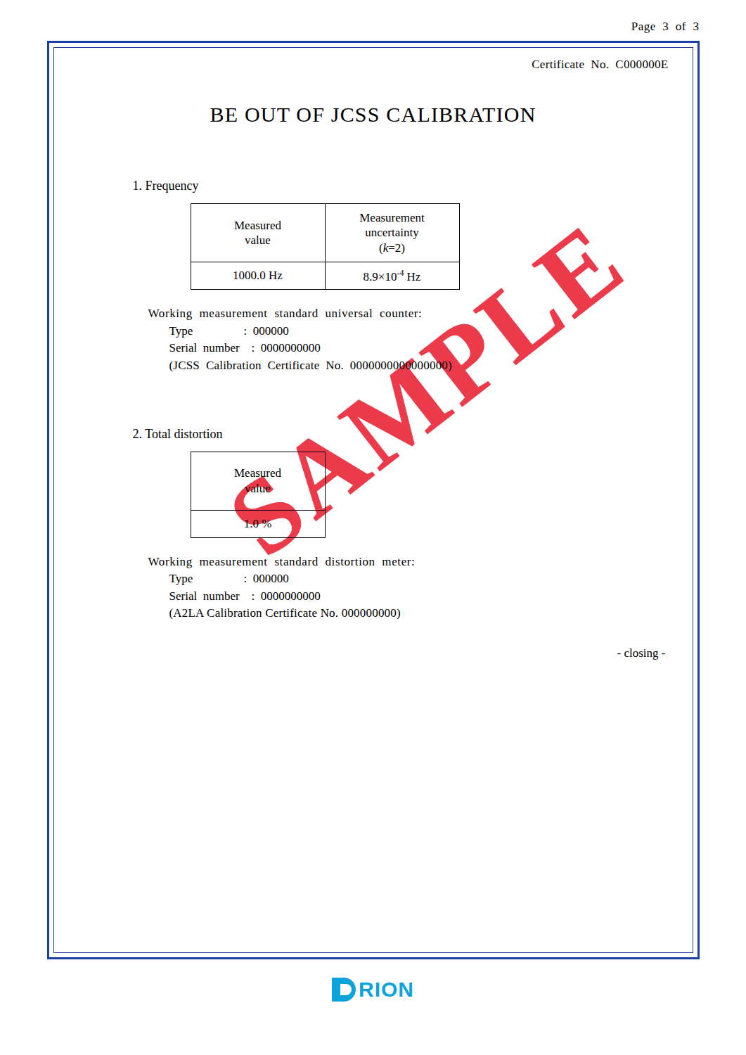Page 3 of 3
Certificate No. C000000E
BE OUT OF JCSS CALIBRATION
SAMPLE
1. Frequency
| Measured value | Measurement uncertainty ( k =2) |
| --- | --- |
| 1000.0 Hz | 8.9×10 -4 Hz |
Working measurement standard universal counter:
Type : 000000
Serial number : 0000000000
(JCSS Calibration Certificate No. 0000000000000000)
2. Total distortion
| Measured value |
| --- |
| 1.0 % |
Working measurement standard distortion meter:
Type : 000000
Serial number : 0000000000
(A2LA Calibration Certificate No. 000000000)
- closing -
RION